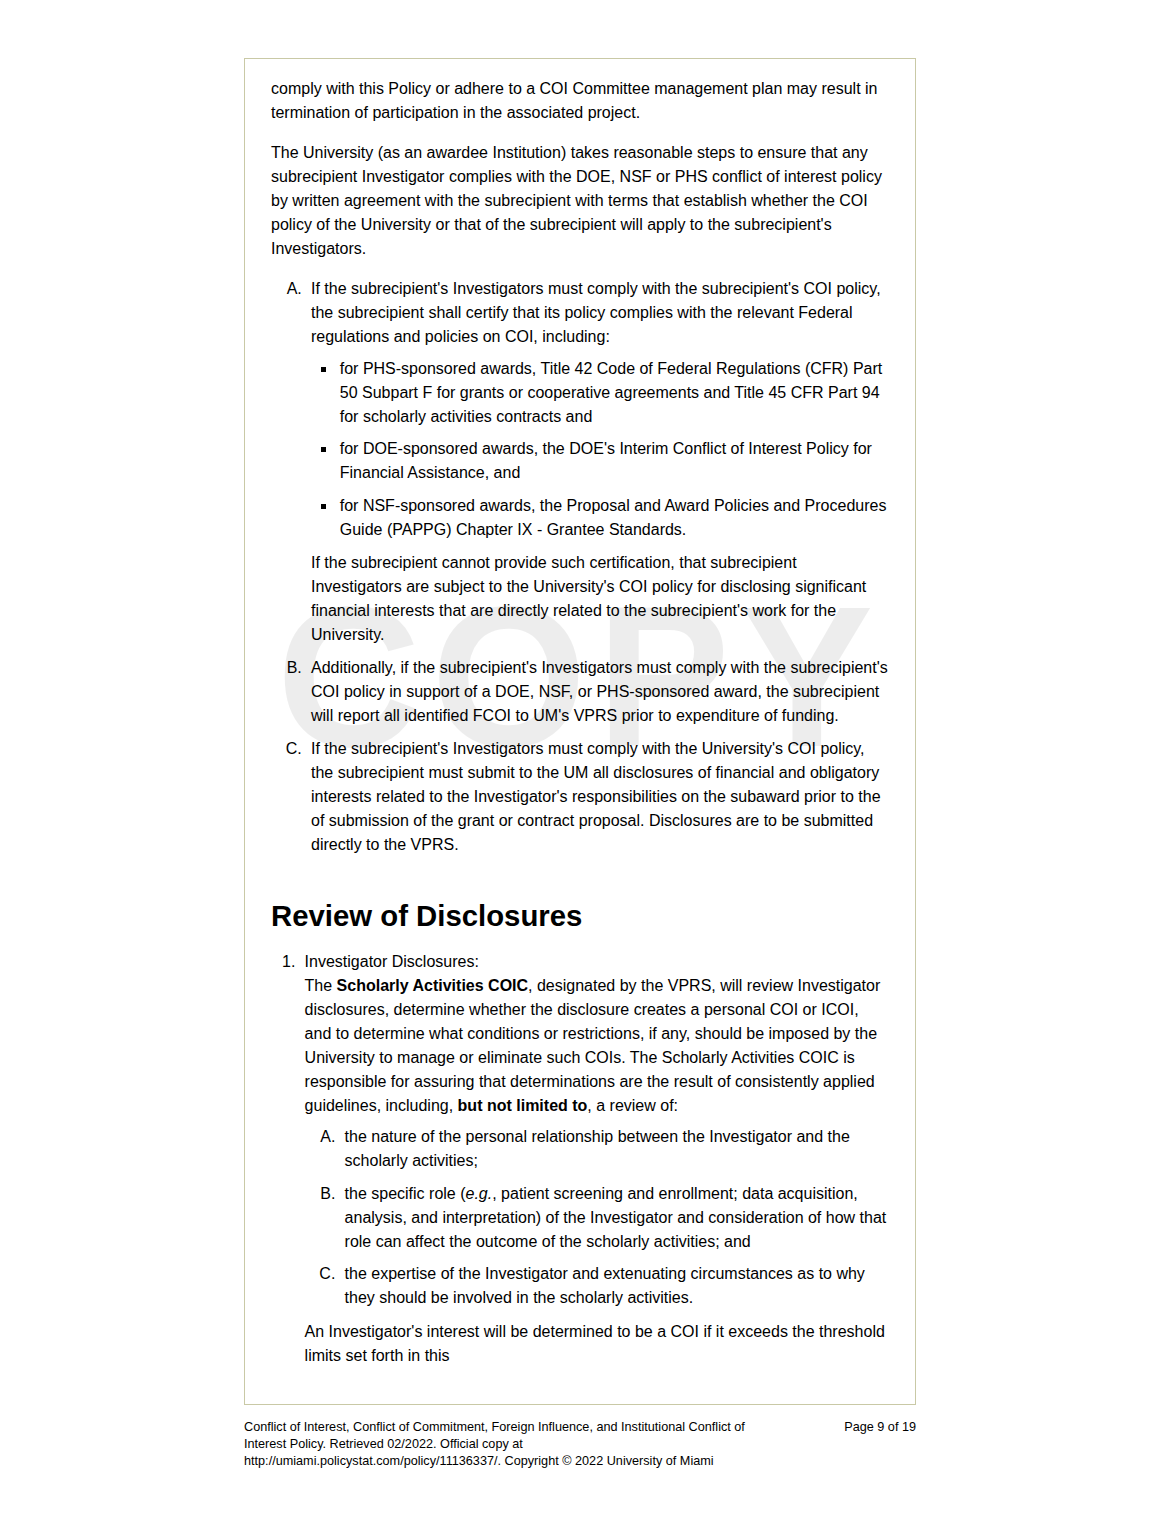COPY
comply with this Policy or adhere to a COI Committee management plan may result in termination of participation in the associated project.
The University (as an awardee Institution) takes reasonable steps to ensure that any subrecipient Investigator complies with the DOE, NSF or PHS conflict of interest policy by written agreement with the subrecipient with terms that establish whether the COI policy of the University or that of the subrecipient will apply to the subrecipient's Investigators.
If the subrecipient's Investigators must comply with the subrecipient's COI policy, the subrecipient shall certify that its policy complies with the relevant Federal regulations and policies on COI, including:
for PHS-sponsored awards, Title 42 Code of Federal Regulations (CFR) Part 50 Subpart F for grants or cooperative agreements and Title 45 CFR Part 94 for scholarly activities contracts and
for DOE-sponsored awards, the DOE's Interim Conflict of Interest Policy for Financial Assistance, and
for NSF-sponsored awards, the Proposal and Award Policies and Procedures Guide (PAPPG) Chapter IX - Grantee Standards.
If the subrecipient cannot provide such certification, that subrecipient Investigators are subject to the University's COI policy for disclosing significant financial interests that are directly related to the subrecipient's work for the University.
Additionally, if the subrecipient's Investigators must comply with the subrecipient's COI policy in support of a DOE, NSF, or PHS-sponsored award, the subrecipient will report all identified FCOI to UM's VPRS prior to expenditure of funding.
If the subrecipient's Investigators must comply with the University's COI policy, the subrecipient must submit to the UM all disclosures of financial and obligatory interests related to the Investigator's responsibilities on the subaward prior to the of submission of the grant or contract proposal. Disclosures are to be submitted directly to the VPRS.
Review of Disclosures
Investigator Disclosures:
The Scholarly Activities COIC, designated by the VPRS, will review Investigator disclosures, determine whether the disclosure creates a personal COI or ICOI, and to determine what conditions or restrictions, if any, should be imposed by the University to manage or eliminate such COIs. The Scholarly Activities COIC is responsible for assuring that determinations are the result of consistently applied guidelines, including, but not limited to, a review of:
the nature of the personal relationship between the Investigator and the scholarly activities;
the specific role (e.g., patient screening and enrollment; data acquisition, analysis, and interpretation) of the Investigator and consideration of how that role can affect the outcome of the scholarly activities; and
the expertise of the Investigator and extenuating circumstances as to why they should be involved in the scholarly activities.
An Investigator's interest will be determined to be a COI if it exceeds the threshold limits set forth in this
Conflict of Interest, Conflict of Commitment, Foreign Influence, and Institutional Conflict of Interest Policy. Retrieved 02/2022. Official copy at http://umiami.policystat.com/policy/11136337/. Copyright © 2022 University of Miami
Page 9 of 19